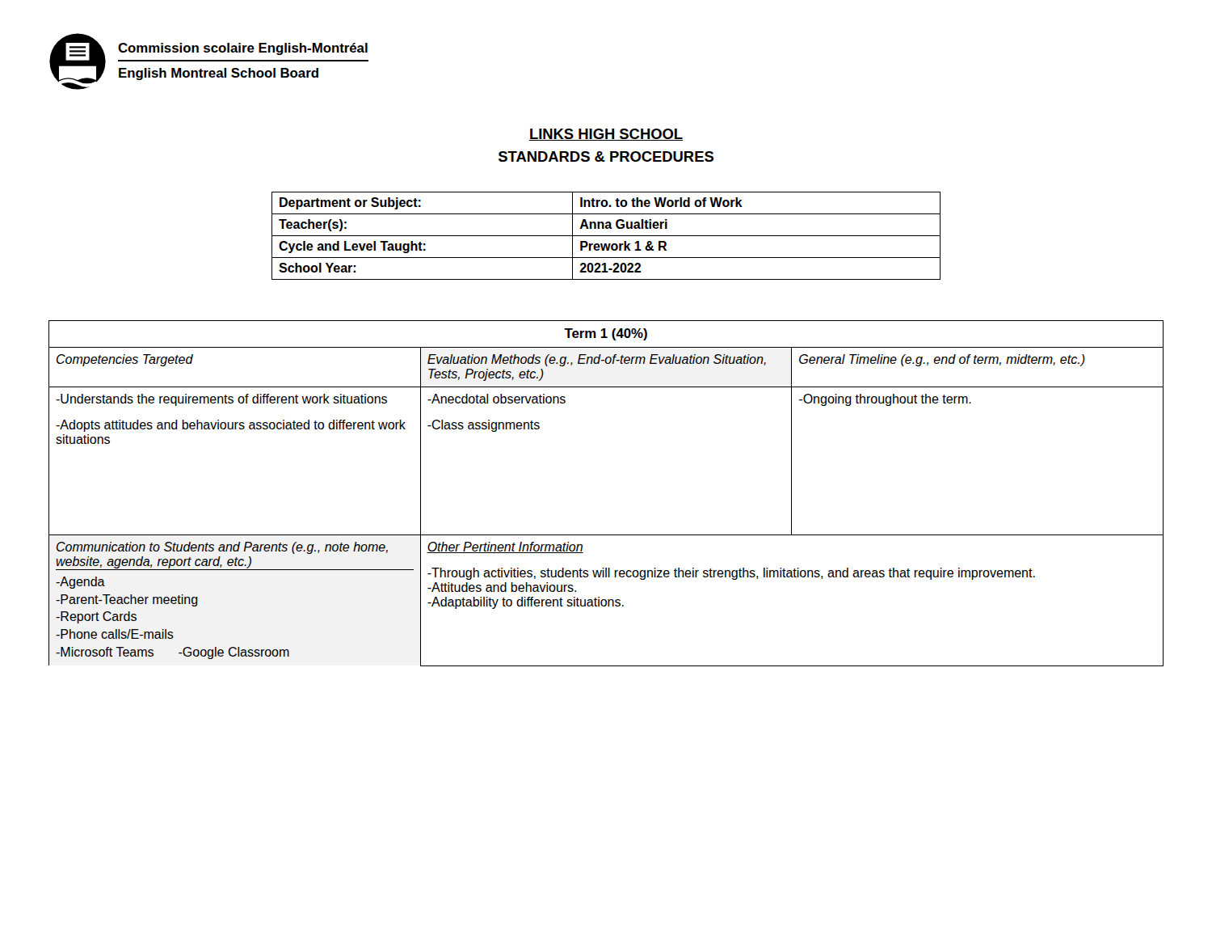Commission scolaire English-Montréal English Montreal School Board
LINKS HIGH SCHOOL STANDARDS & PROCEDURES
| Department or Subject: | Intro. to the World of Work |
| Teacher(s): | Anna Gualtieri |
| Cycle and Level Taught: | Prework 1 & R |
| School Year: | 2021-2022 |
| Term 1 (40%) |
| --- |
| Competencies Targeted | Evaluation Methods (e.g., End-of-term Evaluation Situation, Tests, Projects, etc.) | General Timeline (e.g., end of term, midterm, etc.) |
| -Understands the requirements of different work situations -Adopts attitudes and behaviours associated to different work situations | -Anecdotal observations -Class assignments | -Ongoing throughout the term. |
| Communication to Students and Parents (e.g., note home, website, agenda, report card, etc.) -Agenda -Parent-Teacher meeting -Report Cards -Phone calls/E-mails -Microsoft Teams -Google Classroom | Other Pertinent Information -Through activities, students will recognize their strengths, limitations, and areas that require improvement. -Attitudes and behaviours. -Adaptability to different situations. |